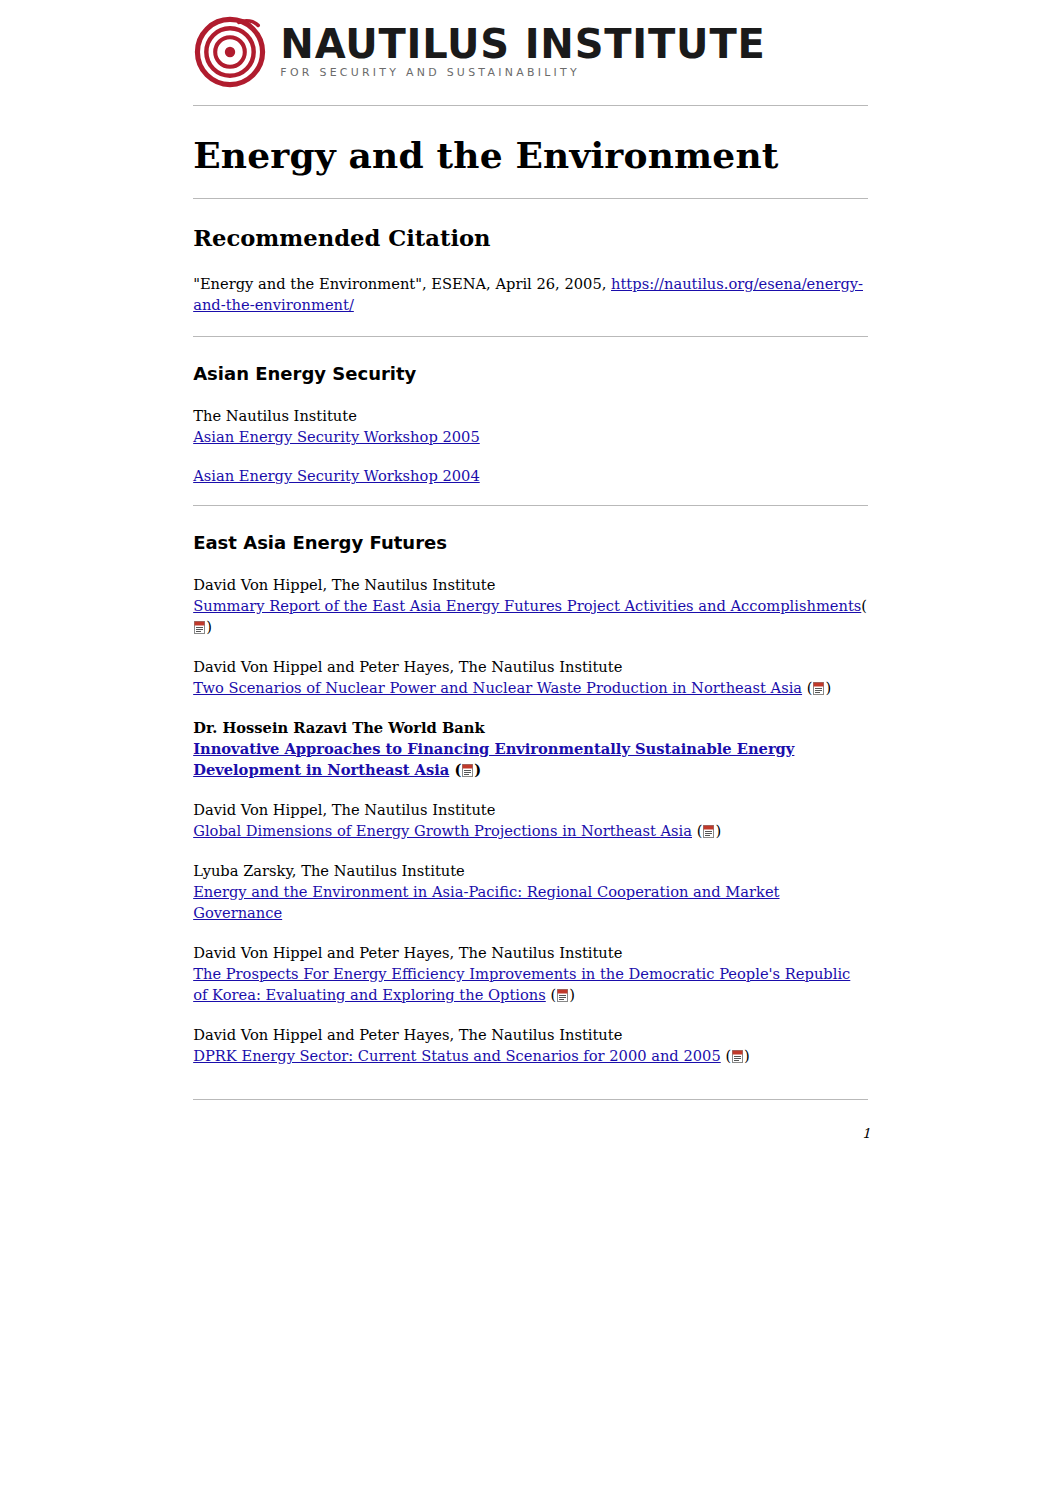NAUTILUS INSTITUTE
FOR SECURITY AND SUSTAINABILITY
Energy and the Environment
Recommended Citation
"Energy and the Environment", ESENA, April 26, 2005, https://nautilus.org/esena/energy-and-the-environment/
Asian Energy Security
The Nautilus Institute Asian Energy Security Workshop 2005
Asian Energy Security Workshop 2004
East Asia Energy Futures
David Von Hippel, The Nautilus Institute Summary Report of the East Asia Energy Futures Project Activities and Accomplishments()
David Von Hippel and Peter Hayes, The Nautilus Institute Two Scenarios of Nuclear Power and Nuclear Waste Production in Northeast Asia ()
Dr. Hossein Razavi The World Bank Innovative Approaches to Financing Environmentally Sustainable Energy Development in Northeast Asia ()
David Von Hippel, The Nautilus Institute Global Dimensions of Energy Growth Projections in Northeast Asia ()
Lyuba Zarsky, The Nautilus Institute Energy and the Environment in Asia-Pacific: Regional Cooperation and Market Governance
David Von Hippel and Peter Hayes, The Nautilus Institute The Prospects For Energy Efficiency Improvements in the Democratic People's Republic of Korea: Evaluating and Exploring the Options ()
David Von Hippel and Peter Hayes, The Nautilus Institute DPRK Energy Sector: Current Status and Scenarios for 2000 and 2005 ()
1